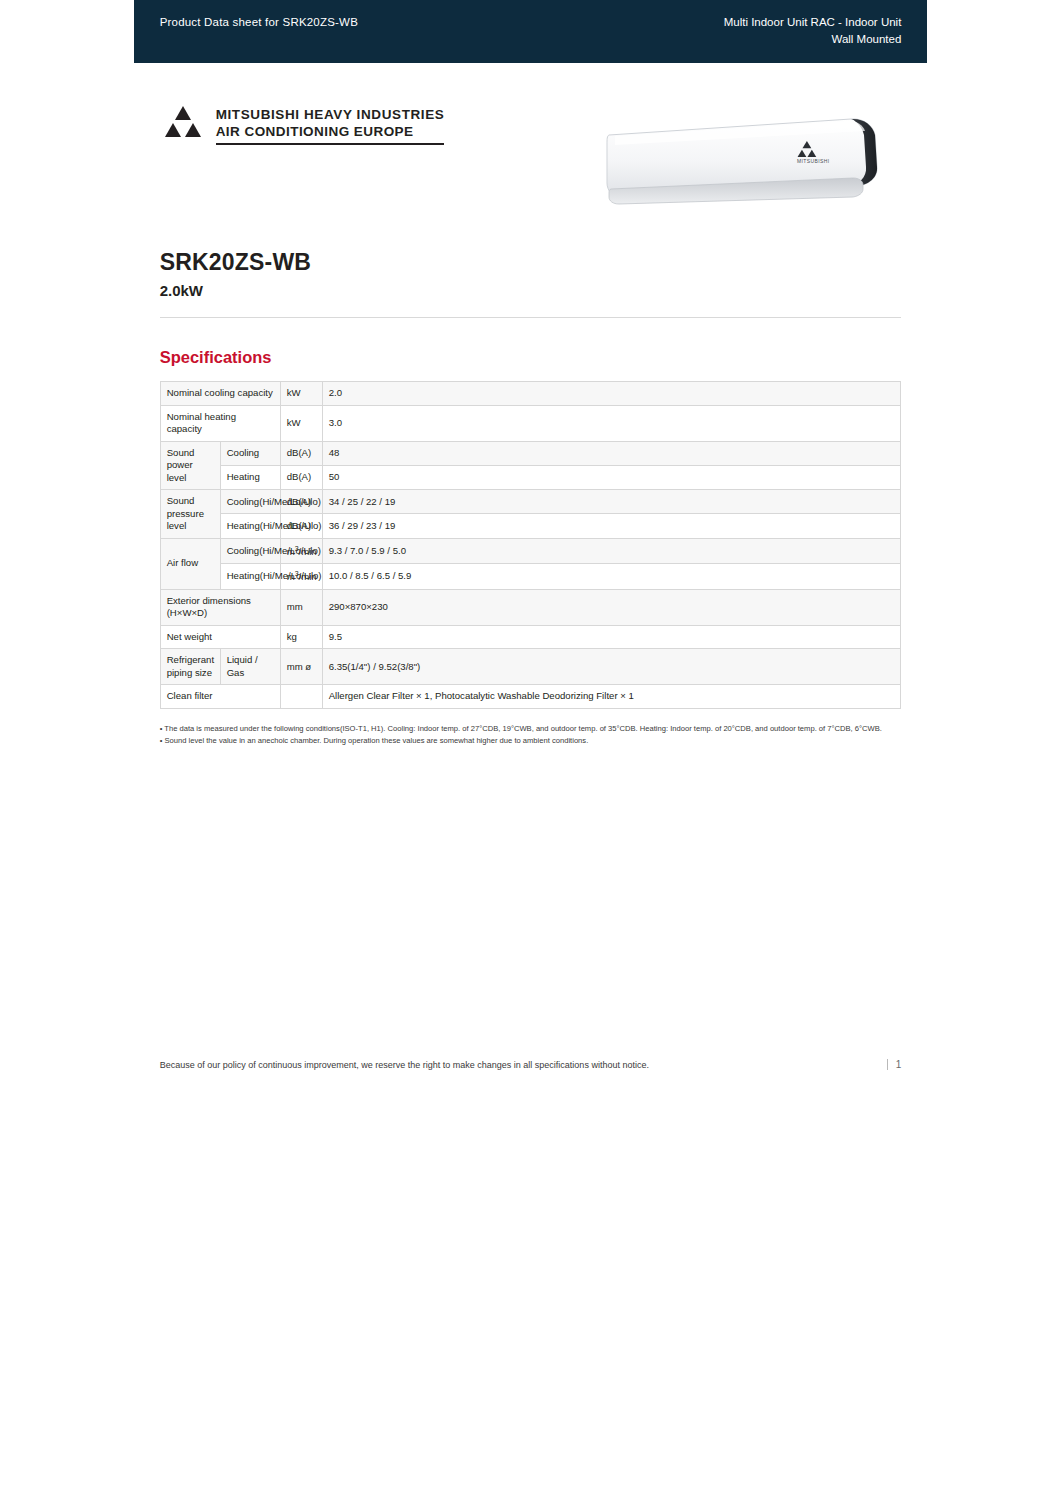Product Data sheet for SRK20ZS-WB
Multi Indoor Unit RAC - Indoor Unit
Wall Mounted
MITSUBISHI HEAVY INDUSTRIES
AIR CONDITIONING EUROPE
MITSUBISHI
SRK20ZS-WB
2.0kW
Specifications
| Nominal cooling capacity | kW | 2.0 |
| Nominal heating capacity | kW | 3.0 |
| Sound power level | Cooling | dB(A) | 48 |
| Heating | dB(A) | 50 |
| Sound pressure level | Cooling(Hi/Me/Lo/Ulo) | dB(A) | 34 / 25 / 22 / 19 |
| Heating(Hi/Me/Lo/Ulo) | dB(A) | 36 / 29 / 23 / 19 |
| Air flow | Cooling(Hi/Me/Lo/Ulo) | m 3 /min | 9.3 / 7.0 / 5.9 / 5.0 |
| Heating(Hi/Me/Lo/Ulo) | m 3 /min | 10.0 / 8.5 / 6.5 / 5.9 |
| Exterior dimensions (H×W×D) | mm | 290×870×230 |
| Net weight | kg | 9.5 |
| Refrigerant piping size | Liquid / Gas | mm ø | 6.35(1/4") / 9.52(3/8") |
| Clean filter | | Allergen Clear Filter × 1, Photocatalytic Washable Deodorizing Filter × 1 |
• The data is measured under the following conditions(ISO-T1, H1). Cooling: Indoor temp. of 27°CDB, 19°CWB, and outdoor temp. of 35°CDB. Heating: Indoor temp. of 20°CDB, and outdoor temp. of 7°CDB, 6°CWB.
• Sound level the value in an anechoic chamber. During operation these values are somewhat higher due to ambient conditions.
Because of our policy of continuous improvement, we reserve the right to make changes in all specifications without notice.
1